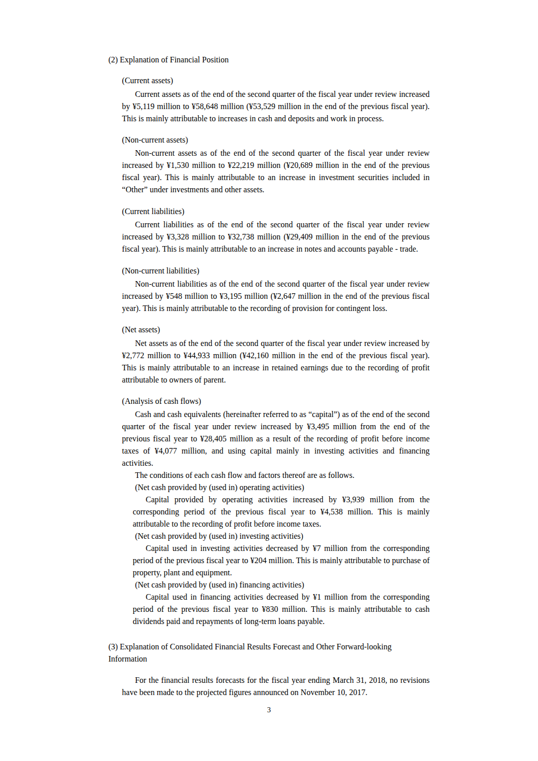(2) Explanation of Financial Position
(Current assets)
Current assets as of the end of the second quarter of the fiscal year under review increased by ¥5,119 million to ¥58,648 million (¥53,529 million in the end of the previous fiscal year). This is mainly attributable to increases in cash and deposits and work in process.
(Non-current assets)
Non-current assets as of the end of the second quarter of the fiscal year under review increased by ¥1,530 million to ¥22,219 million (¥20,689 million in the end of the previous fiscal year). This is mainly attributable to an increase in investment securities included in “Other” under investments and other assets.
(Current liabilities)
Current liabilities as of the end of the second quarter of the fiscal year under review increased by ¥3,328 million to ¥32,738 million (¥29,409 million in the end of the previous fiscal year). This is mainly attributable to an increase in notes and accounts payable - trade.
(Non-current liabilities)
Non-current liabilities as of the end of the second quarter of the fiscal year under review increased by ¥548 million to ¥3,195 million (¥2,647 million in the end of the previous fiscal year). This is mainly attributable to the recording of provision for contingent loss.
(Net assets)
Net assets as of the end of the second quarter of the fiscal year under review increased by ¥2,772 million to ¥44,933 million (¥42,160 million in the end of the previous fiscal year). This is mainly attributable to an increase in retained earnings due to the recording of profit attributable to owners of parent.
(Analysis of cash flows)
Cash and cash equivalents (hereinafter referred to as “capital”) as of the end of the second quarter of the fiscal year under review increased by ¥3,495 million from the end of the previous fiscal year to ¥28,405 million as a result of the recording of profit before income taxes of ¥4,077 million, and using capital mainly in investing activities and financing activities.
The conditions of each cash flow and factors thereof are as follows.
(Net cash provided by (used in) operating activities)
Capital provided by operating activities increased by ¥3,939 million from the corresponding period of the previous fiscal year to ¥4,538 million. This is mainly attributable to the recording of profit before income taxes.
(Net cash provided by (used in) investing activities)
Capital used in investing activities decreased by ¥7 million from the corresponding period of the previous fiscal year to ¥204 million. This is mainly attributable to purchase of property, plant and equipment.
(Net cash provided by (used in) financing activities)
Capital used in financing activities decreased by ¥1 million from the corresponding period of the previous fiscal year to ¥830 million. This is mainly attributable to cash dividends paid and repayments of long-term loans payable.
(3) Explanation of Consolidated Financial Results Forecast and Other Forward-looking Information
For the financial results forecasts for the fiscal year ending March 31, 2018, no revisions have been made to the projected figures announced on November 10, 2017.
3